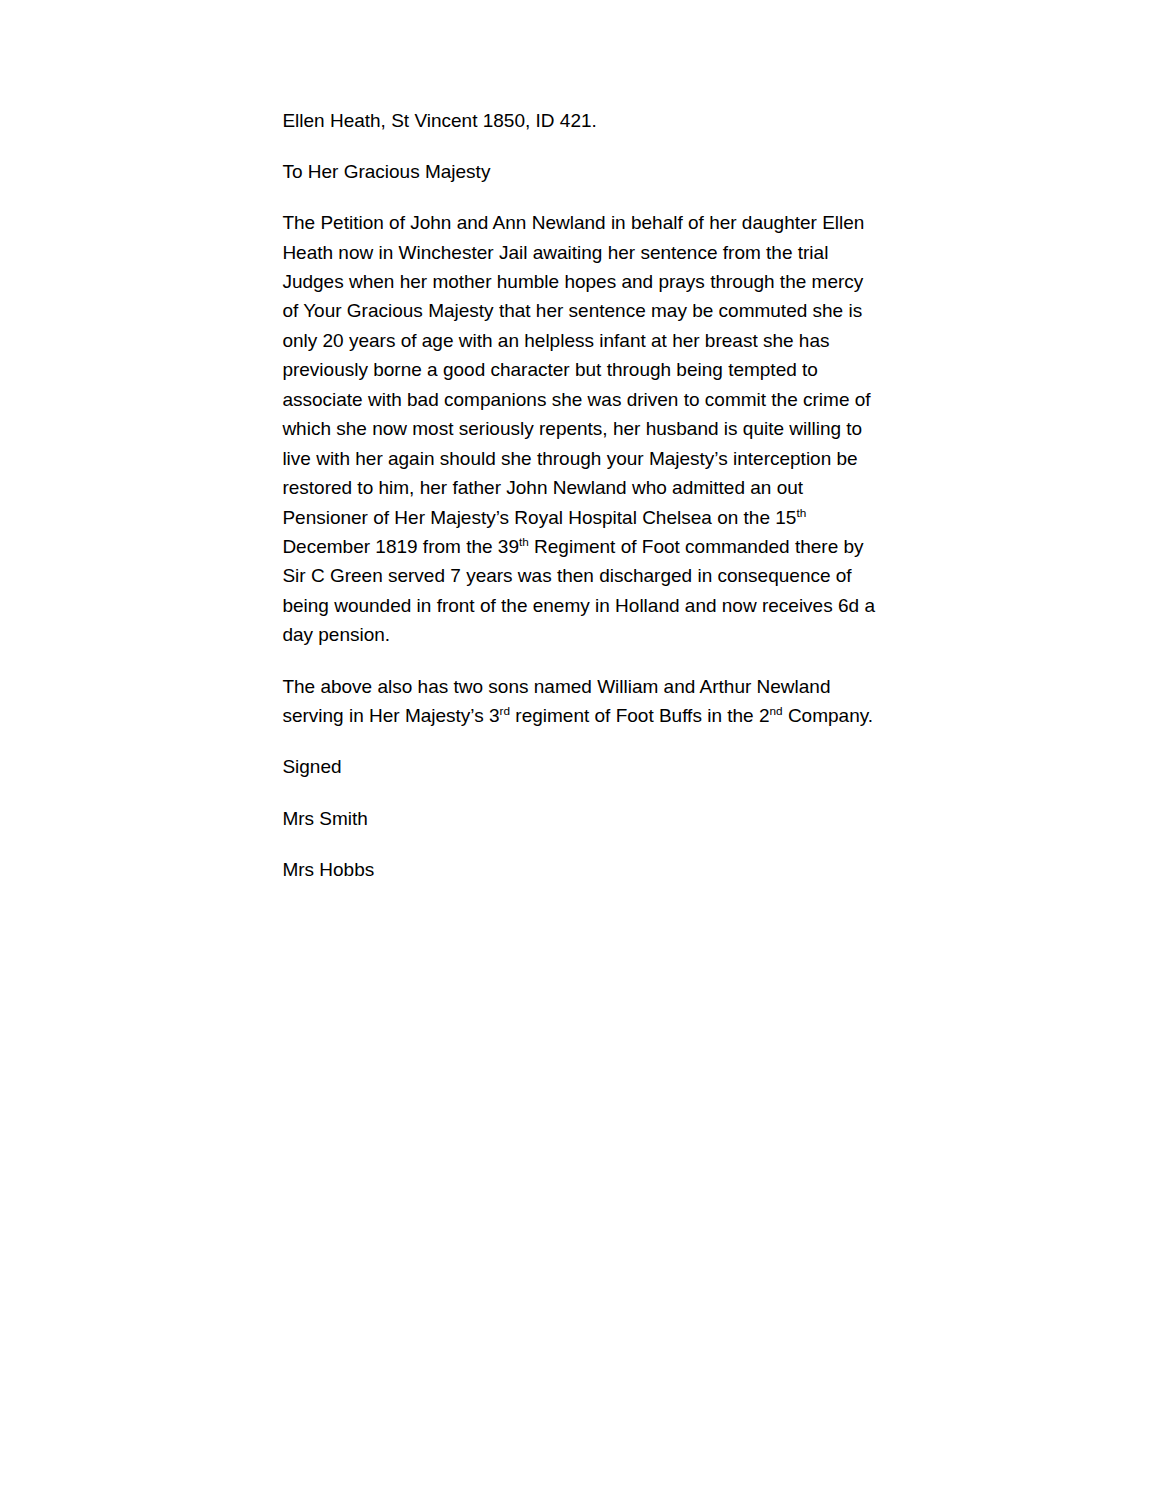Ellen Heath, St Vincent 1850, ID 421.
To Her Gracious Majesty
The Petition of John and Ann Newland in behalf of her daughter Ellen Heath now in Winchester Jail awaiting her sentence from the trial Judges when her mother humble hopes and prays through the mercy of Your Gracious Majesty that her sentence may be commuted she is only 20 years of age with an helpless infant at her breast she has previously borne a good character but through being tempted to associate with bad companions she was driven to commit the crime of which she now most seriously repents, her husband is quite willing to live with her again should she through your Majesty’s interception be restored to him, her father John Newland who admitted an out Pensioner of Her Majesty’s Royal Hospital Chelsea on the 15th December 1819 from the 39th Regiment of Foot commanded there by Sir C Green served 7 years was then discharged in consequence of being wounded in front of the enemy in Holland and now receives 6d a day pension.
The above also has two sons named William and Arthur Newland serving in Her Majesty’s 3rd regiment of Foot Buffs in the 2nd Company.
Signed
Mrs Smith
Mrs Hobbs